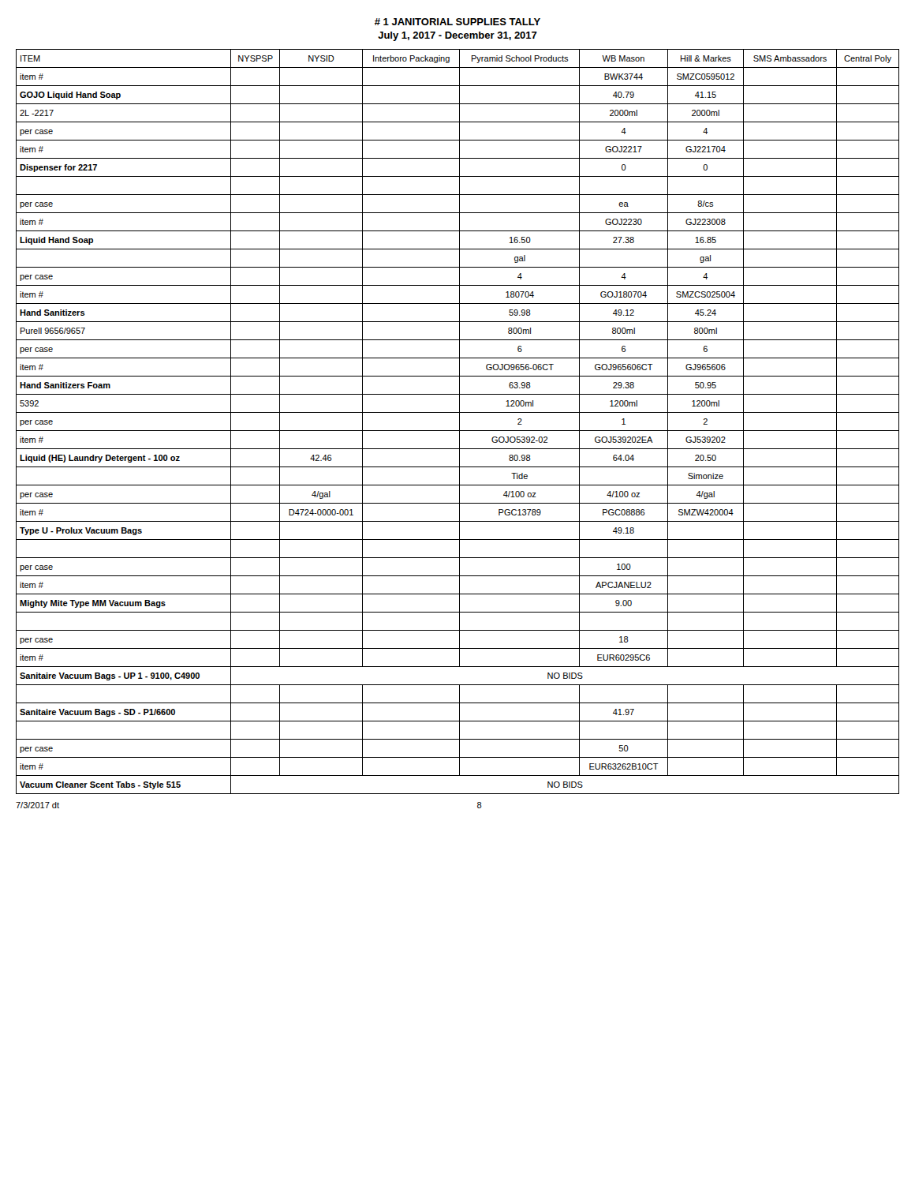# 1 JANITORIAL SUPPLIES TALLY
July 1, 2017 - December 31, 2017
| ITEM | NYSPSP | NYSID | Interboro Packaging | Pyramid School Products | WB Mason | Hill & Markes | SMS Ambassadors | Central Poly |
| --- | --- | --- | --- | --- | --- | --- | --- | --- |
| item # | | | | | BWK3744 | SMZC0595012 | | |
| GOJO Liquid Hand Soap | | | | | 40.79 | 41.15 | | |
| 2L -2217 | | | | | 2000ml | 2000ml | | |
| per case | | | | | 4 | 4 | | |
| item # | | | | | GOJ2217 | GJ221704 | | |
| Dispenser for 2217 | | | | | 0 | 0 | | |
| per case | | | | | ea | 8/cs | | |
| item # | | | | | GOJ2230 | GJ223008 | | |
| Liquid Hand Soap | | | | 16.50 | 27.38 | 16.85 | | |
| | | | | gal | | gal | | |
| per case | | | | 4 | 4 | 4 | | |
| item # | | | | 180704 | GOJ180704 | SMZCS025004 | | |
| Hand Sanitizers | | | | 59.98 | 49.12 | 45.24 | | |
| Purell 9656/9657 | | | | 800ml | 800ml | 800ml | | |
| per case | | | | 6 | 6 | 6 | | |
| item # | | | | GOJO9656-06CT | GOJ965606CT | GJ965606 | | |
| Hand Sanitizers Foam | | | | 63.98 | 29.38 | 50.95 | | |
| 5392 | | | | 1200ml | 1200ml | 1200ml | | |
| per case | | | | 2 | 1 | 2 | | |
| item # | | | | GOJO5392-02 | GOJ539202EA | GJ539202 | | |
| Liquid (HE) Laundry Detergent - 100 oz | | 42.46 | | 80.98 | 64.04 | 20.50 | | |
| | | | | Tide | | Simonize | | |
| per case | | 4/gal | | 4/100 oz | 4/100 oz | 4/gal | | |
| item # | | D4724-0000-001 | | PGC13789 | PGC08886 | SMZW420004 | | |
| Type U - Prolux Vacuum Bags | | | | | 49.18 | | | |
| per case | | | | | 100 | | | |
| item # | | | | | APCJANELU2 | | | |
| Mighty Mite Type MM Vacuum Bags | | | | | 9.00 | | | |
| per case | | | | | 18 | | | |
| item # | | | | | EUR60295C6 | | | |
| Sanitaire Vacuum Bags - UP 1 - 9100, C4900 | NO BIDS |
| Sanitaire Vacuum Bags - SD - P1/6600 | | | | | 41.97 | | | |
| per case | | | | | 50 | | | |
| item # | | | | | EUR63262B10CT | | | |
| Vacuum Cleaner Scent Tabs - Style 515 | NO BIDS |
7/3/2017 dt 8